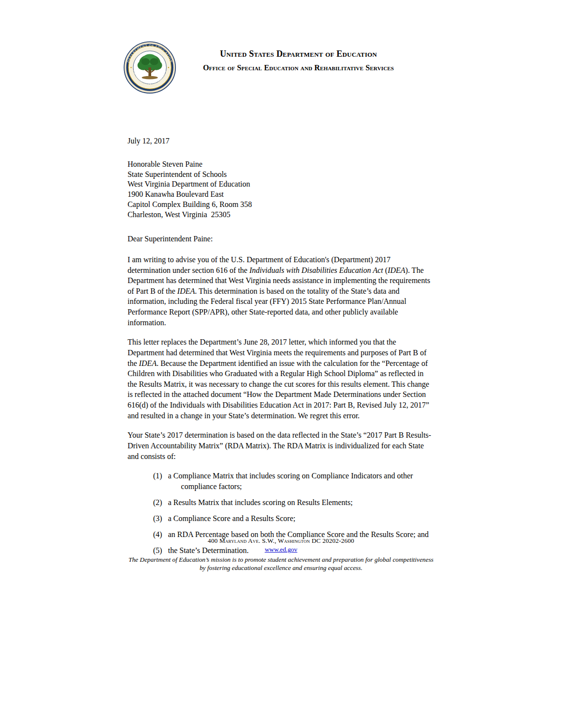DEPARTMENT OF EDUCATION UNITED STATES OF AMERICA
United States Department of Education
Office of Special Education and Rehabilitative Services
July 12, 2017
Honorable Steven Paine
State Superintendent of Schools
West Virginia Department of Education
1900 Kanawha Boulevard East
Capitol Complex Building 6, Room 358
Charleston, West Virginia 25305
Dear Superintendent Paine:
I am writing to advise you of the U.S. Department of Education's (Department) 2017 determination under section 616 of the Individuals with Disabilities Education Act (IDEA). The Department has determined that West Virginia needs assistance in implementing the requirements of Part B of the IDEA. This determination is based on the totality of the State’s data and information, including the Federal fiscal year (FFY) 2015 State Performance Plan/Annual Performance Report (SPP/APR), other State-reported data, and other publicly available information.
This letter replaces the Department’s June 28, 2017 letter, which informed you that the Department had determined that West Virginia meets the requirements and purposes of Part B of the IDEA. Because the Department identified an issue with the calculation for the “Percentage of Children with Disabilities who Graduated with a Regular High School Diploma” as reflected in the Results Matrix, it was necessary to change the cut scores for this results element. This change is reflected in the attached document “How the Department Made Determinations under Section 616(d) of the Individuals with Disabilities Education Act in 2017: Part B, Revised July 12, 2017” and resulted in a change in your State’s determination. We regret this error.
Your State’s 2017 determination is based on the data reflected in the State’s “2017 Part B Results-Driven Accountability Matrix” (RDA Matrix). The RDA Matrix is individualized for each State and consists of:
a Compliance Matrix that includes scoring on Compliance Indicators and othercompliance factors;
a Results Matrix that includes scoring on Results Elements;
a Compliance Score and a Results Score;
an RDA Percentage based on both the Compliance Score and the Results Score; and
the State’s Determination.
400 Maryland Ave. S.W., Washington DC 20202-2600
www.ed.gov
The Department of Education’s mission is to promote student achievement and preparation for global competitiveness by fostering educational excellence and ensuring equal access.